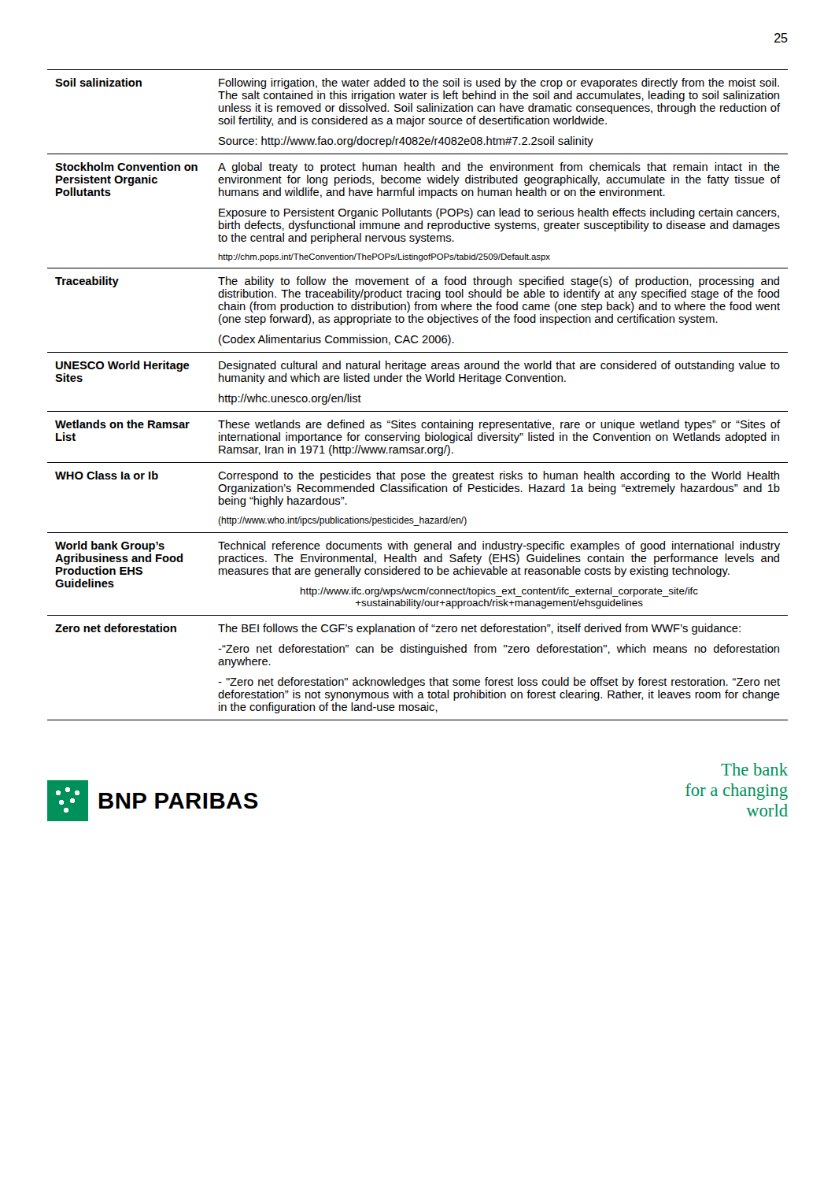25
| Soil salinization | Following irrigation, the water added to the soil is used by the crop or evaporates directly from the moist soil. The salt contained in this irrigation water is left behind in the soil and accumulates, leading to soil salinization unless it is removed or dissolved. Soil salinization can have dramatic consequences, through the reduction of soil fertility, and is considered as a major source of desertification worldwide. Source: http://www.fao.org/docrep/r4082e/r4082e08.htm#7.2.2soil salinity |
| Stockholm Convention on Persistent Organic Pollutants | A global treaty to protect human health and the environment from chemicals that remain intact in the environment for long periods, become widely distributed geographically, accumulate in the fatty tissue of humans and wildlife, and have harmful impacts on human health or on the environment. Exposure to Persistent Organic Pollutants (POPs) can lead to serious health effects including certain cancers, birth defects, dysfunctional immune and reproductive systems, greater susceptibility to disease and damages to the central and peripheral nervous systems. http://chm.pops.int/TheConvention/ThePOPs/ListingofPOPs/tabid/2509/Default.aspx |
| Traceability | The ability to follow the movement of a food through specified stage(s) of production, processing and distribution. The traceability/product tracing tool should be able to identify at any specified stage of the food chain (from production to distribution) from where the food came (one step back) and to where the food went (one step forward), as appropriate to the objectives of the food inspection and certification system. (Codex Alimentarius Commission, CAC 2006). |
| UNESCO World Heritage Sites | Designated cultural and natural heritage areas around the world that are considered of outstanding value to humanity and which are listed under the World Heritage Convention. http://whc.unesco.org/en/list |
| Wetlands on the Ramsar List | These wetlands are defined as “Sites containing representative, rare or unique wetland types” or “Sites of international importance for conserving biological diversity” listed in the Convention on Wetlands adopted in Ramsar, Iran in 1971 (http://www.ramsar.org/). |
| WHO Class Ia or Ib | Correspond to the pesticides that pose the greatest risks to human health according to the World Health Organization’s Recommended Classification of Pesticides. Hazard 1a being “extremely hazardous” and 1b being “highly hazardous”. (http://www.who.int/ipcs/publications/pesticides_hazard/en/) |
| World bank Group’s Agribusiness and Food Production EHS Guidelines | Technical reference documents with general and industry-specific examples of good international industry practices. The Environmental, Health and Safety (EHS) Guidelines contain the performance levels and measures that are generally considered to be achievable at reasonable costs by existing technology. http://www.ifc.org/wps/wcm/connect/topics_ext_content/ifc_external_corporate_site/ifc +sustainability/our+approach/risk+management/ehsguidelines |
| Zero net deforestation | The BEI follows the CGF’s explanation of “zero net deforestation”, itself derived from WWF’s guidance: -“Zero net deforestation” can be distinguished from "zero deforestation", which means no deforestation anywhere. - "Zero net deforestation" acknowledges that some forest loss could be offset by forest restoration. “Zero net deforestation” is not synonymous with a total prohibition on forest clearing. Rather, it leaves room for change in the configuration of the land-use mosaic, |
BNP PARIBAS
The bank
for a changing
world